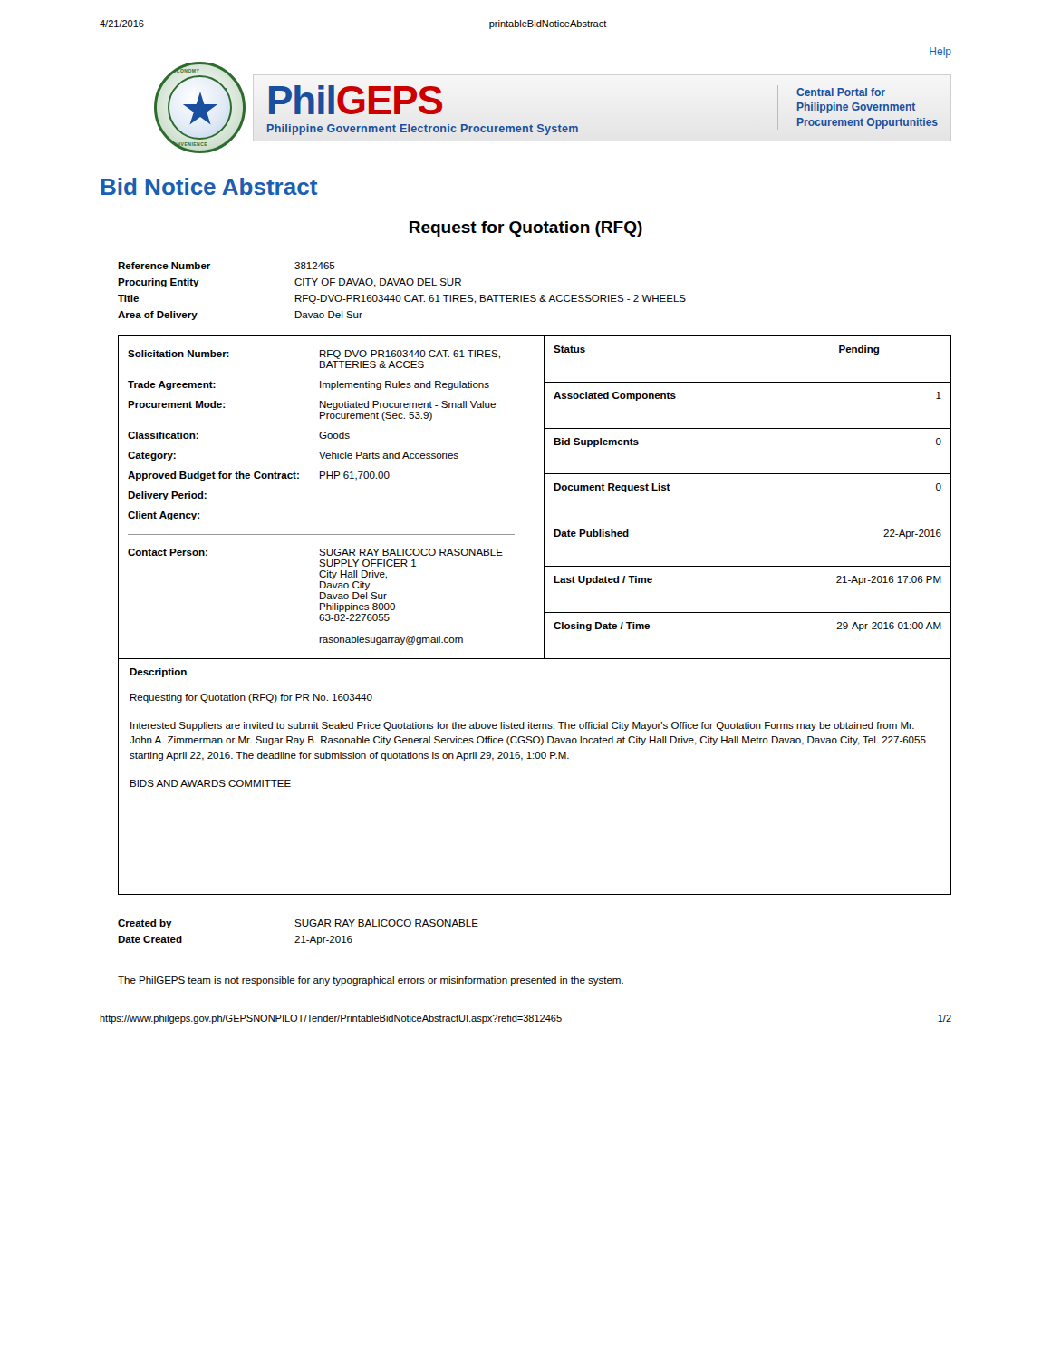4/21/2016
printableBidNoticeAbstract
Help
ECONOMY EFFICIENCY CONVENIENCE TRANSPARENCY
Phil GEPS
Philippine Government Electronic Procurement System
Central Portal for
Philippine Government
Procurement Oppurtunities
Bid Notice Abstract
Request for Quotation (RFQ)
| Reference Number | 3812465 |
| Procuring Entity | CITY OF DAVAO, DAVAO DEL SUR |
| Title | RFQ-DVO-PR1603440 CAT. 61 TIRES, BATTERIES & ACCESSORIES - 2 WHEELS |
| Area of Delivery | Davao Del Sur |
| Solicitation Number: | RFQ-DVO-PR1603440 CAT. 61 TIRES, BATTERIES & ACCES |
| Trade Agreement: | Implementing Rules and Regulations |
| Procurement Mode: | Negotiated Procurement - Small Value Procurement (Sec. 53.9) |
| Classification: | Goods |
| Category: | Vehicle Parts and Accessories |
| Approved Budget for the Contract: | PHP 61,700.00 |
| Delivery Period: | |
| Client Agency: | |
| Contact Person: | SUGAR RAY BALICOCO RASONABLE SUPPLY OFFICER 1 City Hall Drive, Davao City Davao Del Sur Philippines 8000 63-82-2276055 rasonablesugarray@gmail.com |
| Status | Pending |
| Associated Components | 1 |
| Bid Supplements | 0 |
| Document Request List | 0 |
| Date Published | 22-Apr-2016 |
| Last Updated / Time | 21-Apr-2016 17:06 PM |
| Closing Date / Time | 29-Apr-2016 01:00 AM |
Description
Requesting for Quotation (RFQ) for PR No. 1603440
Interested Suppliers are invited to submit Sealed Price Quotations for the above listed items. The official City Mayor's Office for Quotation Forms may be obtained from Mr. John A. Zimmerman or Mr. Sugar Ray B. Rasonable City General Services Office (CGSO) Davao located at City Hall Drive, City Hall Metro Davao, Davao City, Tel. 227-6055 starting April 22, 2016. The deadline for submission of quotations is on April 29, 2016, 1:00 P.M.
BIDS AND AWARDS COMMITTEE
| Created by | SUGAR RAY BALICOCO RASONABLE |
| Date Created | 21-Apr-2016 |
The PhilGEPS team is not responsible for any typographical errors or misinformation presented in the system.
https://www.philgeps.gov.ph/GEPSNONPILOT/Tender/PrintableBidNoticeAbstractUI.aspx?refid=3812465
1/2